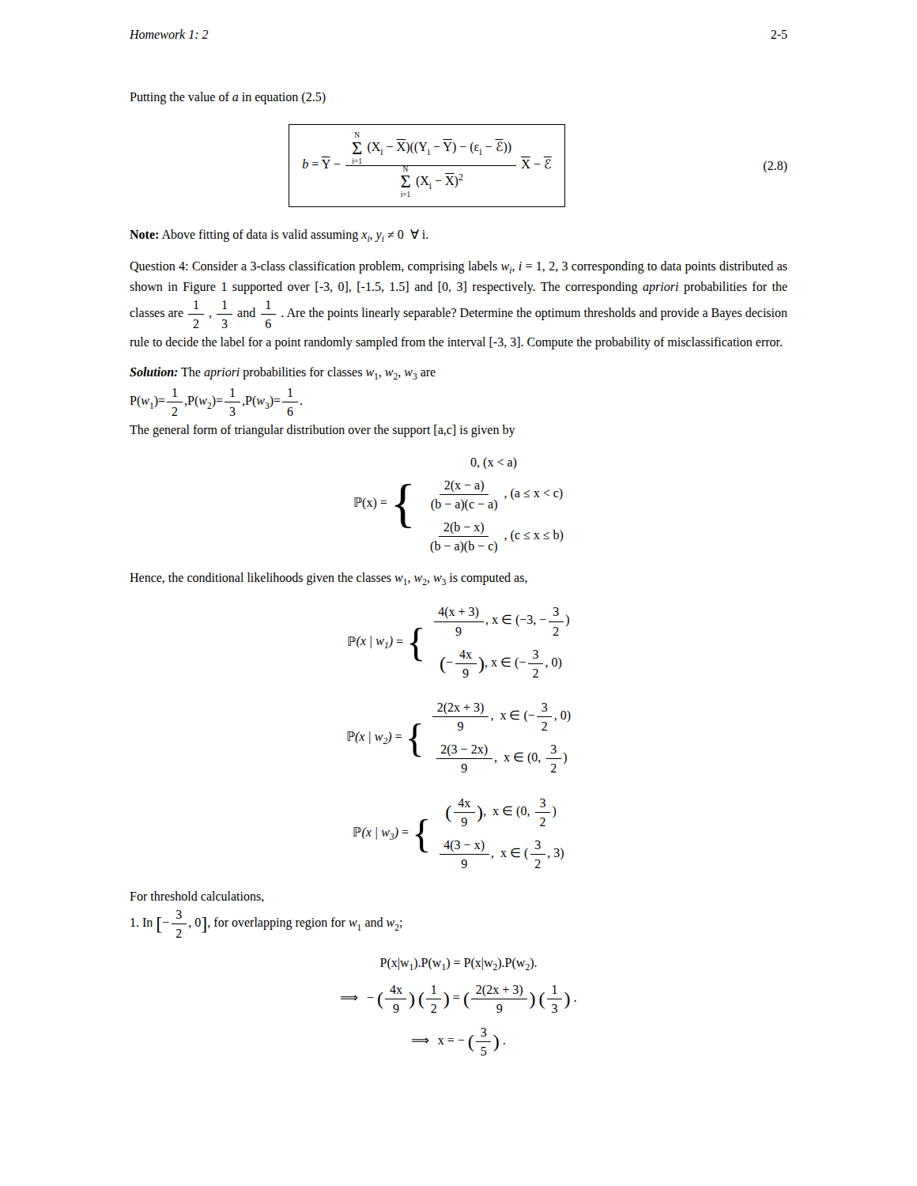Homework 1: 2
2-5
Putting the value of a in equation (2.5)
b = Y − NΣi=1 (Xi − X)((Yi − Y) − (εi − ℰ)) NΣi=1 (Xi − X)2 X − ℰ
(2.8)
Note: Above fitting of data is valid assuming xi, yi ≠ 0 ∀ i.
Question 4: Consider a 3-class classification problem, comprising labels wi, i = 1, 2, 3 corresponding to data points distributed as shown in Figure 1 supported over [-3, 0], [-1.5, 1.5] and [0, 3] respectively. The corresponding apriori probabilities for the classes are 12 , 13 and 16 . Are the points linearly separable? Determine the optimum thresholds and provide a Bayes decision rule to decide the label for a point randomly sampled from the interval [-3, 3]. Compute the probability of misclassification error.
Solution: The apriori probabilities for classes w1, w2, w3 are
P(w1)=12,P(w2)=13,P(w3)=16.
The general form of triangular distribution over the support [a,c] is given by
ℙ(x) = {
0, (x < a)
2(x − a)(b − a)(c − a), (a ≤ x < c)
2(b − x)(b − a)(b − c), (c ≤ x ≤ b)
Hence, the conditional likelihoods given the classes w1, w2, w3 is computed as,
ℙ(x | w1) = {
4(x + 3) 9, x ∈ (−3, −32)
(−4x 9), x ∈ (−32, 0)
ℙ(x | w2) = {
2(2x + 3) 9, x ∈ (−32, 0)
2(3 − 2x) 9, x ∈ (0, 32)
ℙ(x | w3) = {
(4x 9), x ∈ (0, 32)
4(3 − x) 9, x ∈ (32, 3)
For threshold calculations,
1. In [−32, 0], for overlapping region for w1 and w2;
P(x|w1).P(w1) = P(x|w2).P(w2).
⟹ − (4x 9) (12) = (2(2x + 3) 9) (13) .
⟹ x = − (35) .